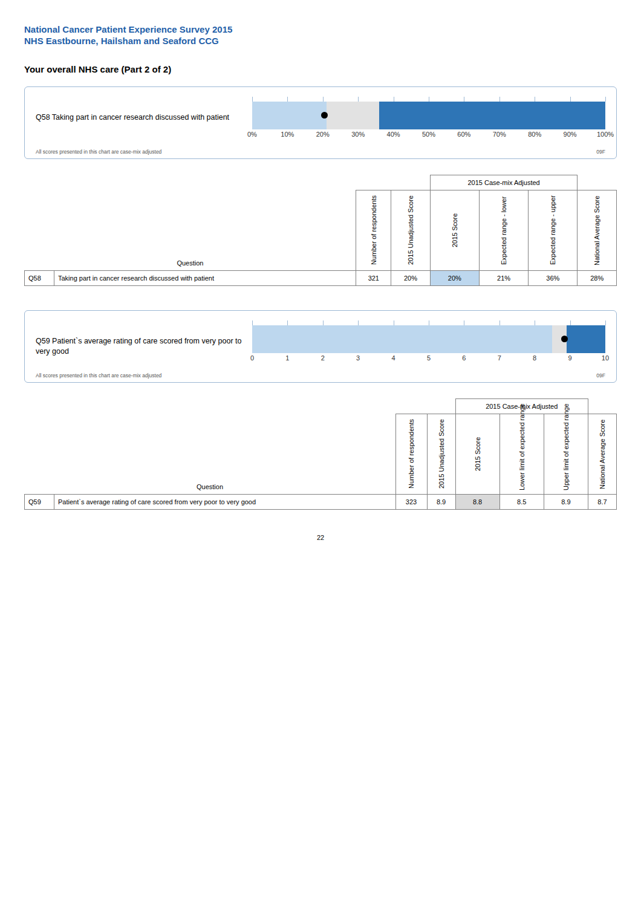National Cancer Patient Experience Survey 2015
NHS Eastbourne, Hailsham and Seaford CCG
Your overall NHS care (Part 2 of 2)
Q58 Taking part in cancer research discussed with patient
0% 10% 20% 30% 40% 50% 60% 70% 80% 90% 100%
All scores presented in this chart are case-mix adjusted
09F
| | | | | 2015 Case-mix Adjusted | |
| Question | Number of respondents | 2015 Unadjusted Score | 2015 Score | Expected range - lower | Expected range - upper | National Average Score |
| Q58 | Taking part in cancer research discussed with patient | 321 | 20% | 20% | 21% | 36% | 28% |
Q59 Patient`s average rating of care scored from very poor to very good
0 1 2 3 4 5 6 7 8 9 10
All scores presented in this chart are case-mix adjusted
09F
| | | | | 2015 Case-mix Adjusted | |
| Question | Number of respondents | 2015 Unadjusted Score | 2015 Score | Lower limit of expected range | Upper limit of expected range | National Average Score |
| Q59 | Patient`s average rating of care scored from very poor to very good | 323 | 8.9 | 8.8 | 8.5 | 8.9 | 8.7 |
22